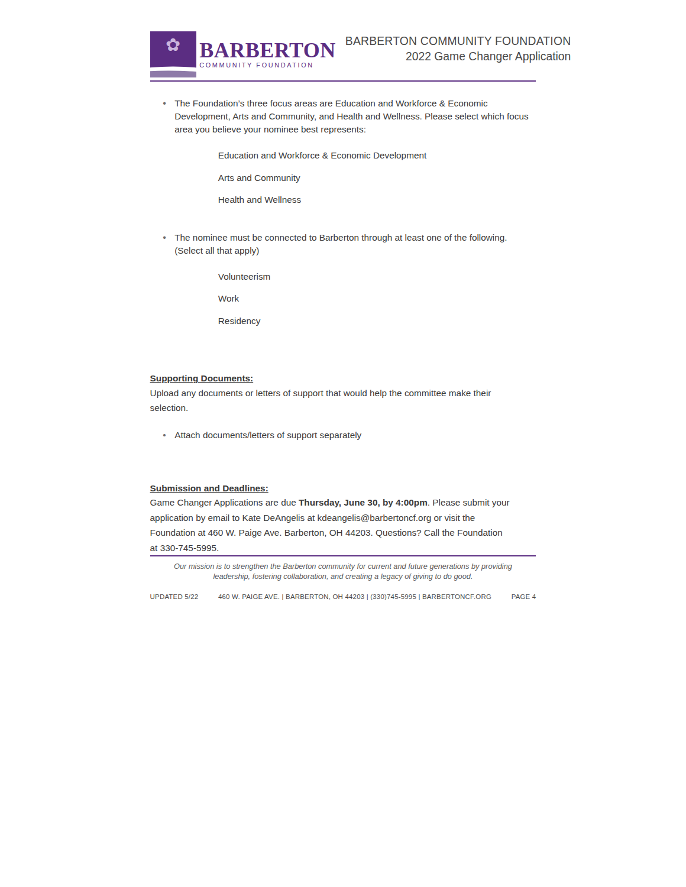✿
BARBERTON
COMMUNITY FOUNDATION
BARBERTON COMMUNITY FOUNDATION
2022 Game Changer Application
The Foundation’s three focus areas are Education and Workforce & Economic Development, Arts and Community, and Health and Wellness. Please select which focus area you believe your nominee best represents:
Education and Workforce & Economic Development
Arts and Community
Health and Wellness
The nominee must be connected to Barberton through at least one of the following. (Select all that apply)
Volunteerism
Work
Residency
Supporting Documents:
Upload any documents or letters of support that would help the committee make their
selection.
Attach documents/letters of support separately
Submission and Deadlines:
Game Changer Applications are due Thursday, June 30, by 4:00pm. Please submit your
application by email to Kate DeAngelis at kdeangelis@barbertoncf.org or visit the
Foundation at 460 W. Paige Ave. Barberton, OH 44203. Questions? Call the Foundation
at 330-745-5995.
Our mission is to strengthen the Barberton community for current and future generations by providing
leadership, fostering collaboration, and creating a legacy of giving to do good.
Updated 5/22 460 W. Paige Ave. | Barberton, OH 44203 | (330)745-5995 | barbertoncf.org Page 4